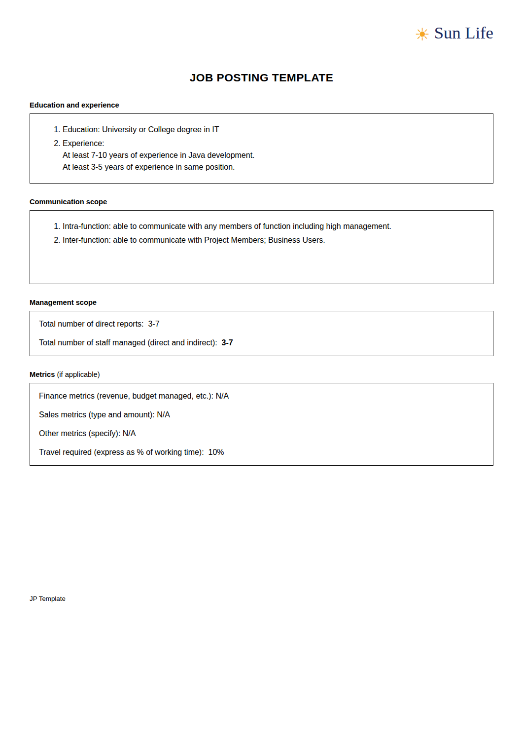☀ Sun Life
JOB POSTING TEMPLATE
Education and experience
Education: University or College degree in IT
Experience:
At least 7-10 years of experience in Java development.
At least 3-5 years of experience in same position.
Communication scope
Intra-function: able to communicate with any members of function including high management.
Inter-function: able to communicate with Project Members; Business Users.
Management scope
Total number of direct reports: 3-7
Total number of staff managed (direct and indirect): 3-7
Metrics (if applicable)
Finance metrics (revenue, budget managed, etc.): N/A
Sales metrics (type and amount): N/A
Other metrics (specify): N/A
Travel required (express as % of working time): 10%
JP Template